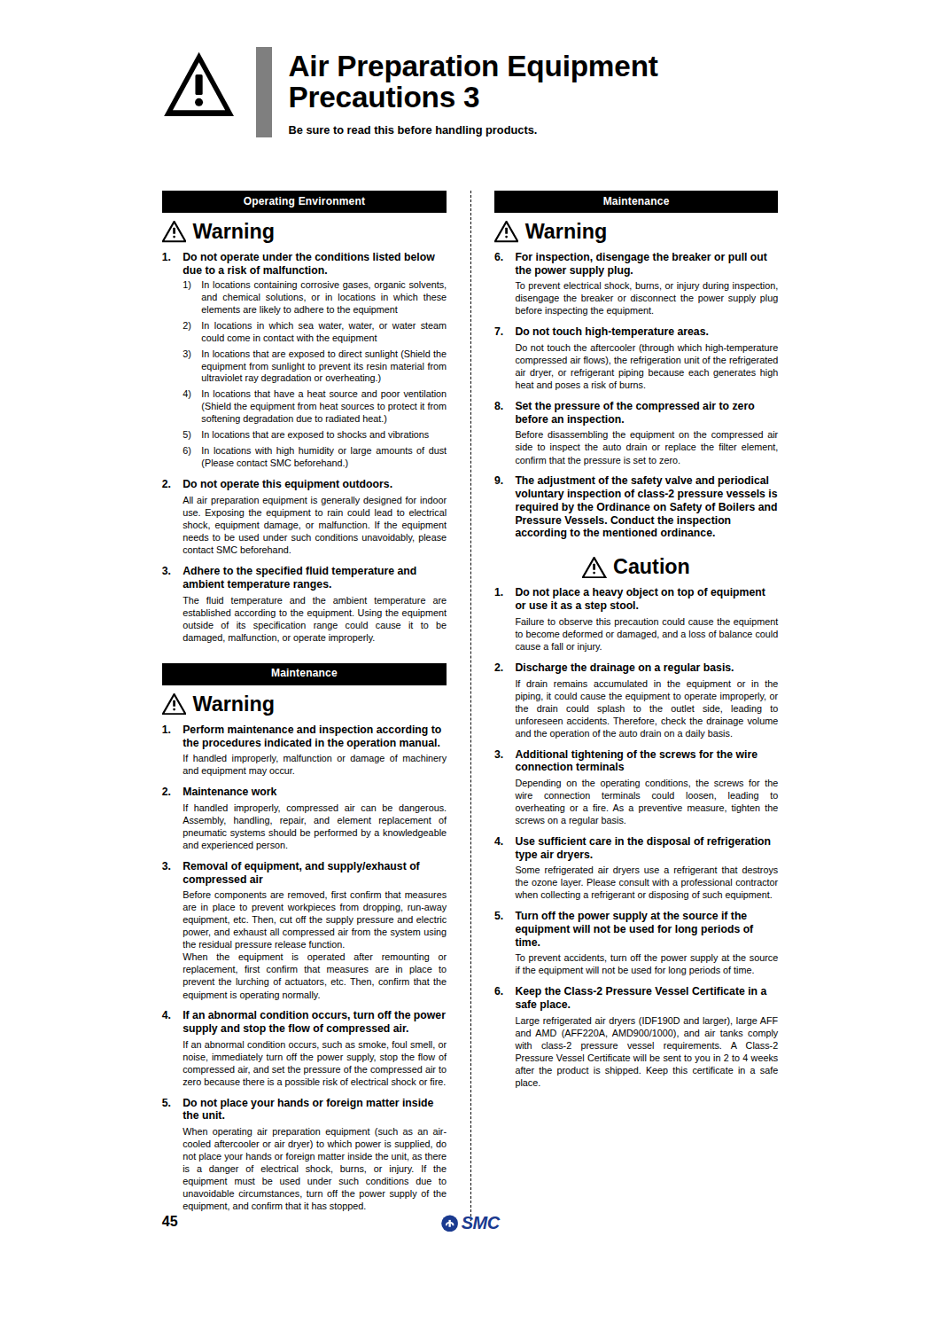Air Preparation Equipment
Precautions 3
Be sure to read this before handling products.
Operating Environment
Warning
Do not operate under the conditions listed below due to a risk of malfunction.
In locations containing corrosive gases, organic solvents, and chemical solutions, or in locations in which these elements are likely to adhere to the equipment
In locations in which sea water, water, or water steam could come in contact with the equipment
In locations that are exposed to direct sunlight (Shield the equipment from sunlight to prevent its resin material from ultraviolet ray degradation or overheating.)
In locations that have a heat source and poor ventilation (Shield the equipment from heat sources to protect it from softening degradation due to radiated heat.)
In locations that are exposed to shocks and vibrations
In locations with high humidity or large amounts of dust (Please contact SMC beforehand.)
Do not operate this equipment outdoors.
All air preparation equipment is generally designed for indoor use. Exposing the equipment to rain could lead to electrical shock, equipment damage, or malfunction. If the equipment needs to be used under such conditions unavoidably, please contact SMC beforehand.
Adhere to the specified fluid temperature and ambient temperature ranges.
The fluid temperature and the ambient temperature are established according to the equipment. Using the equipment outside of its specification range could cause it to be damaged, malfunction, or operate improperly.
Maintenance
Warning
Perform maintenance and inspection according to the procedures indicated in the operation manual.
If handled improperly, malfunction or damage of machinery and equipment may occur.
Maintenance work
If handled improperly, compressed air can be dangerous. Assembly, handling, repair, and element replacement of pneumatic systems should be performed by a knowledgeable and experienced person.
Removal of equipment, and supply/exhaust of compressed air
Before components are removed, first confirm that measures are in place to prevent workpieces from dropping, run-away equipment, etc. Then, cut off the supply pressure and electric power, and exhaust all compressed air from the system using the residual pressure release function.
When the equipment is operated after remounting or replacement, first confirm that measures are in place to prevent the lurching of actuators, etc. Then, confirm that the equipment is operating normally.
If an abnormal condition occurs, turn off the power supply and stop the flow of compressed air.
If an abnormal condition occurs, such as smoke, foul smell, or noise, immediately turn off the power supply, stop the flow of compressed air, and set the pressure of the compressed air to zero because there is a possible risk of electrical shock or fire.
Do not place your hands or foreign matter inside the unit.
When operating air preparation equipment (such as an air-cooled aftercooler or air dryer) to which power is supplied, do not place your hands or foreign matter inside the unit, as there is a danger of electrical shock, burns, or injury. If the equipment must be used under such conditions due to unavoidable circumstances, turn off the power supply of the equipment, and confirm that it has stopped.
Maintenance
Warning
For inspection, disengage the breaker or pull out the power supply plug.
To prevent electrical shock, burns, or injury during inspection, disengage the breaker or disconnect the power supply plug before inspecting the equipment.
Do not touch high-temperature areas.
Do not touch the aftercooler (through which high-temperature compressed air flows), the refrigeration unit of the refrigerated air dryer, or refrigerant piping because each generates high heat and poses a risk of burns.
Set the pressure of the compressed air to zero before an inspection.
Before disassembling the equipment on the compressed air side to inspect the auto drain or replace the filter element, confirm that the pressure is set to zero.
The adjustment of the safety valve and periodical voluntary inspection of class-2 pressure vessels is required by the Ordinance on Safety of Boilers and Pressure Vessels. Conduct the inspection according to the mentioned ordinance.
Caution
Do not place a heavy object on top of equipment or use it as a step stool.
Failure to observe this precaution could cause the equipment to become deformed or damaged, and a loss of balance could cause a fall or injury.
Discharge the drainage on a regular basis.
If drain remains accumulated in the equipment or in the piping, it could cause the equipment to operate improperly, or the drain could splash to the outlet side, leading to unforeseen accidents. Therefore, check the drainage volume and the operation of the auto drain on a daily basis.
Additional tightening of the screws for the wire connection terminals
Depending on the operating conditions, the screws for the wire connection terminals could loosen, leading to overheating or a fire. As a preventive measure, tighten the screws on a regular basis.
Use sufficient care in the disposal of refrigeration type air dryers.
Some refrigerated air dryers use a refrigerant that destroys the ozone layer. Please consult with a professional contractor when collecting a refrigerant or disposing of such equipment.
Turn off the power supply at the source if the equipment will not be used for long periods of time.
To prevent accidents, turn off the power supply at the source if the equipment will not be used for long periods of time.
Keep the Class-2 Pressure Vessel Certificate in a safe place.
Large refrigerated air dryers (IDF190D and larger), large AFF and AMD (AFF220A, AMD900/1000), and air tanks comply with class-2 pressure vessel requirements. A Class-2 Pressure Vessel Certificate will be sent to you in 2 to 4 weeks after the product is shipped. Keep this certificate in a safe place.
45
SMC